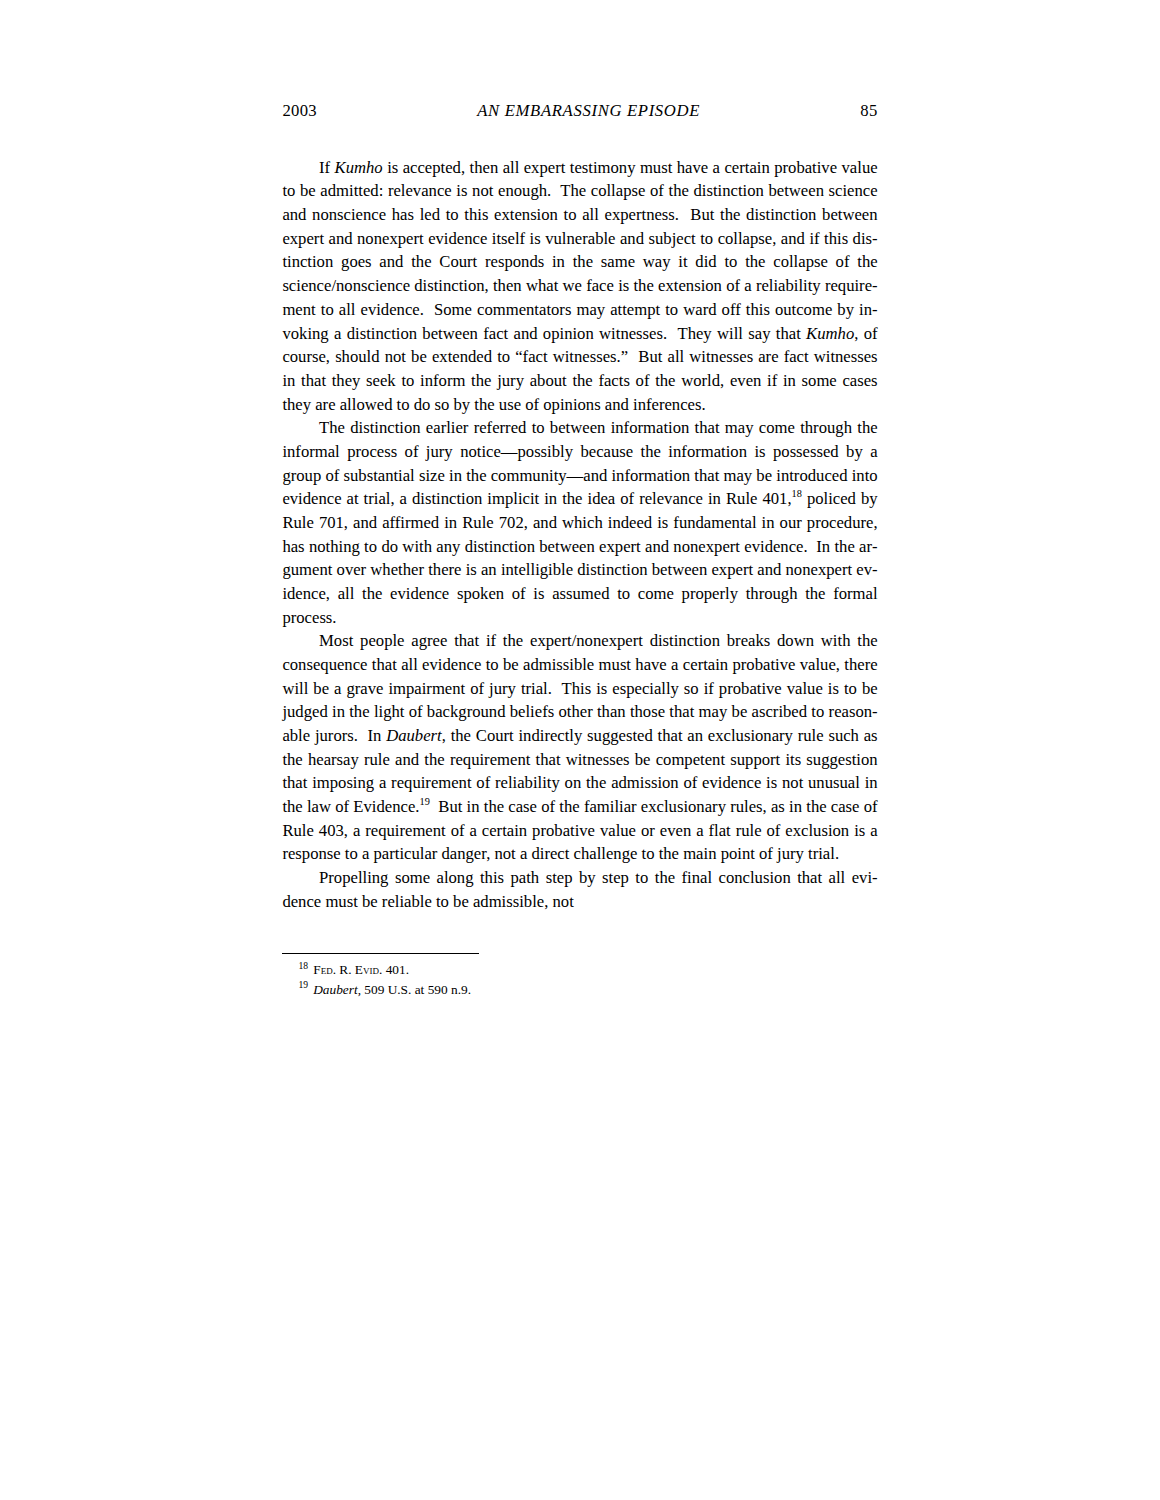2003 AN EMBARASSING EPISODE 85
If Kumho is accepted, then all expert testimony must have a certain probative value to be admitted: relevance is not enough. The collapse of the distinction between science and nonscience has led to this extension to all expertness. But the distinction between expert and nonexpert evidence itself is vulnerable and subject to collapse, and if this distinction goes and the Court responds in the same way it did to the collapse of the science/nonscience distinction, then what we face is the extension of a reliability requirement to all evidence. Some commentators may attempt to ward off this outcome by invoking a distinction between fact and opinion witnesses. They will say that Kumho, of course, should not be extended to “fact witnesses.” But all witnesses are fact witnesses in that they seek to inform the jury about the facts of the world, even if in some cases they are allowed to do so by the use of opinions and inferences.
The distinction earlier referred to between information that may come through the informal process of jury notice—possibly because the information is possessed by a group of substantial size in the community—and information that may be introduced into evidence at trial, a distinction implicit in the idea of relevance in Rule 401,18 policed by Rule 701, and affirmed in Rule 702, and which indeed is fundamental in our procedure, has nothing to do with any distinction between expert and nonexpert evidence. In the argument over whether there is an intelligible distinction between expert and nonexpert evidence, all the evidence spoken of is assumed to come properly through the formal process.
Most people agree that if the expert/nonexpert distinction breaks down with the consequence that all evidence to be admissible must have a certain probative value, there will be a grave impairment of jury trial. This is especially so if probative value is to be judged in the light of background beliefs other than those that may be ascribed to reasonable jurors. In Daubert, the Court indirectly suggested that an exclusionary rule such as the hearsay rule and the requirement that witnesses be competent support its suggestion that imposing a requirement of reliability on the admission of evidence is not unusual in the law of Evidence.19 But in the case of the familiar exclusionary rules, as in the case of Rule 403, a requirement of a certain probative value or even a flat rule of exclusion is a response to a particular danger, not a direct challenge to the main point of jury trial.
Propelling some along this path step by step to the final conclusion that all evidence must be reliable to be admissible, not
18 Fed. R. Evid. 401.
19 Daubert, 509 U.S. at 590 n.9.